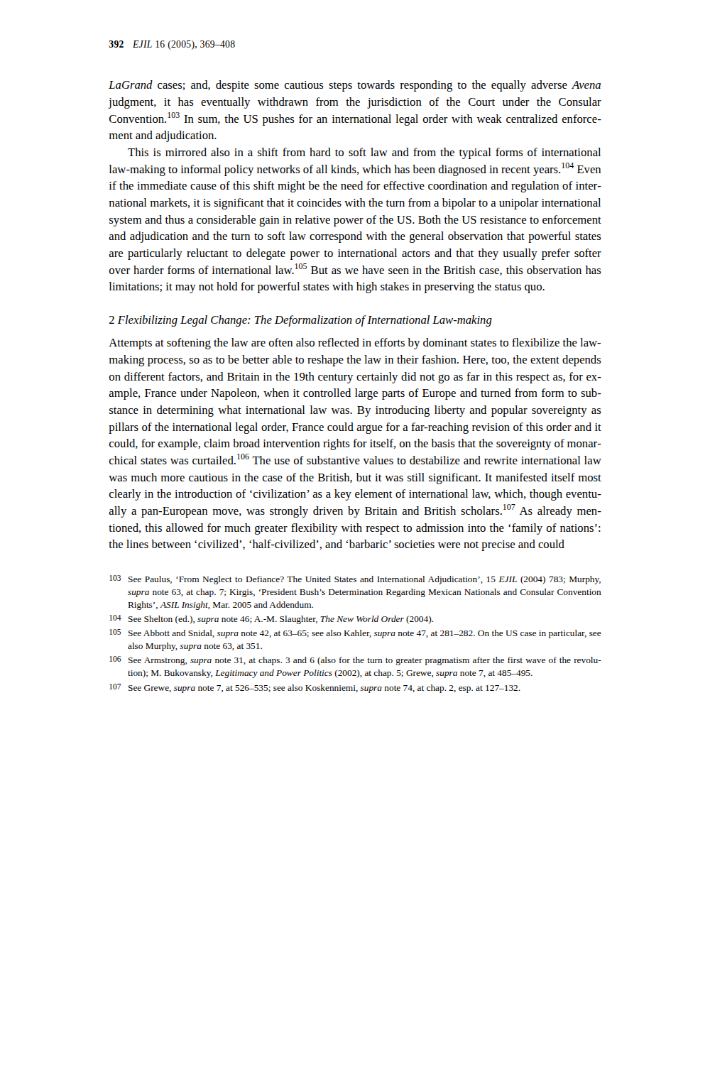392 EJIL 16 (2005), 369–408
LaGrand cases; and, despite some cautious steps towards responding to the equally adverse Avena judgment, it has eventually withdrawn from the jurisdiction of the Court under the Consular Convention.103 In sum, the US pushes for an international legal order with weak centralized enforcement and adjudication.
This is mirrored also in a shift from hard to soft law and from the typical forms of international law-making to informal policy networks of all kinds, which has been diagnosed in recent years.104 Even if the immediate cause of this shift might be the need for effective coordination and regulation of international markets, it is significant that it coincides with the turn from a bipolar to a unipolar international system and thus a considerable gain in relative power of the US. Both the US resistance to enforcement and adjudication and the turn to soft law correspond with the general observation that powerful states are particularly reluctant to delegate power to international actors and that they usually prefer softer over harder forms of international law.105 But as we have seen in the British case, this observation has limitations; it may not hold for powerful states with high stakes in preserving the status quo.
2 Flexibilizing Legal Change: The Deformalization of International Law-making
Attempts at softening the law are often also reflected in efforts by dominant states to flexibilize the law-making process, so as to be better able to reshape the law in their fashion. Here, too, the extent depends on different factors, and Britain in the 19th century certainly did not go as far in this respect as, for example, France under Napoleon, when it controlled large parts of Europe and turned from form to substance in determining what international law was. By introducing liberty and popular sovereignty as pillars of the international legal order, France could argue for a far-reaching revision of this order and it could, for example, claim broad intervention rights for itself, on the basis that the sovereignty of monarchical states was curtailed.106 The use of substantive values to destabilize and rewrite international law was much more cautious in the case of the British, but it was still significant. It manifested itself most clearly in the introduction of ‘civilization’ as a key element of international law, which, though eventually a pan-European move, was strongly driven by Britain and British scholars.107 As already mentioned, this allowed for much greater flexibility with respect to admission into the ‘family of nations’: the lines between ‘civilized’, ‘half-civilized’, and ‘barbaric’ societies were not precise and could
103 See Paulus, ‘From Neglect to Defiance? The United States and International Adjudication’, 15 EJIL (2004) 783; Murphy, supra note 63, at chap. 7; Kirgis, ‘President Bush’s Determination Regarding Mexican Nationals and Consular Convention Rights’, ASIL Insight, Mar. 2005 and Addendum.
104 See Shelton (ed.), supra note 46; A.-M. Slaughter, The New World Order (2004).
105 See Abbott and Snidal, supra note 42, at 63–65; see also Kahler, supra note 47, at 281–282. On the US case in particular, see also Murphy, supra note 63, at 351.
106 See Armstrong, supra note 31, at chaps. 3 and 6 (also for the turn to greater pragmatism after the first wave of the revolution); M. Bukovansky, Legitimacy and Power Politics (2002), at chap. 5; Grewe, supra note 7, at 485–495.
107 See Grewe, supra note 7, at 526–535; see also Koskenniemi, supra note 74, at chap. 2, esp. at 127–132.